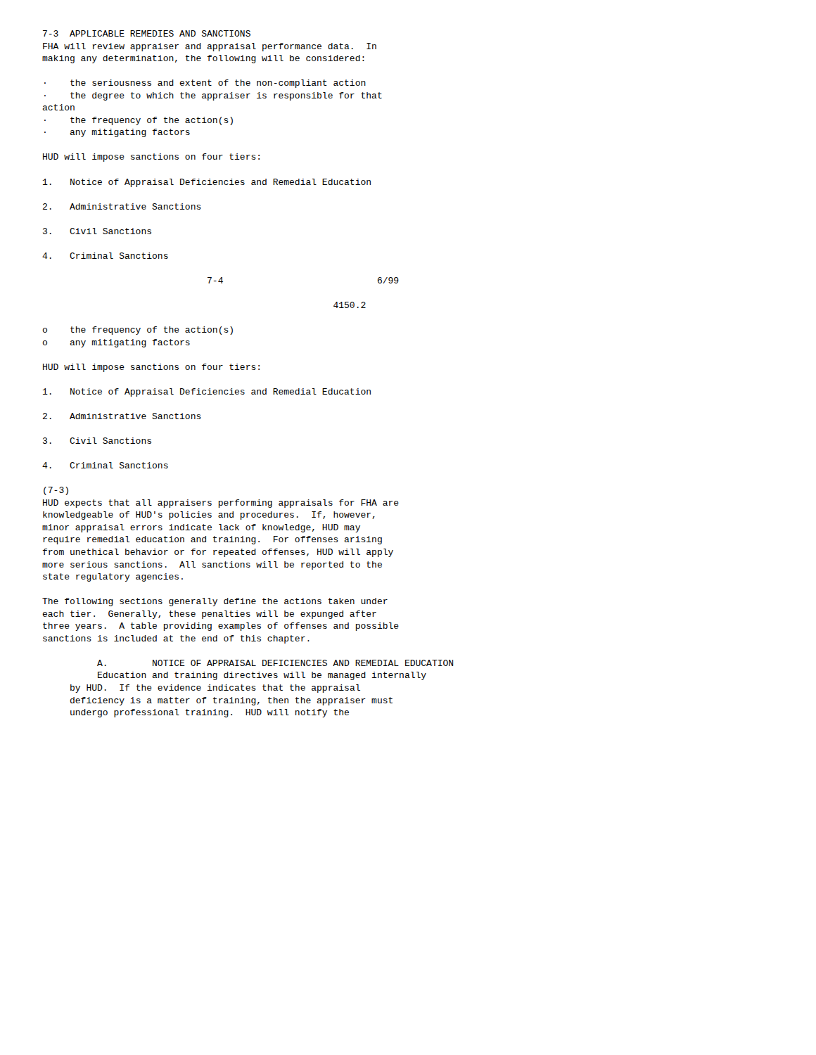7-3  APPLICABLE REMEDIES AND SANCTIONS
FHA will review appraiser and appraisal performance data.  In
making any determination, the following will be considered:

·    the seriousness and extent of the non-compliant action
·    the degree to which the appraiser is responsible for that
action
·    the frequency of the action(s)
·    any mitigating factors

HUD will impose sanctions on four tiers:

1.   Notice of Appraisal Deficiencies and Remedial Education

2.   Administrative Sanctions

3.   Civil Sanctions

4.   Criminal Sanctions

                              7-4                            6/99

                                                     4150.2

o    the frequency of the action(s)
o    any mitigating factors

HUD will impose sanctions on four tiers:

1.   Notice of Appraisal Deficiencies and Remedial Education

2.   Administrative Sanctions

3.   Civil Sanctions

4.   Criminal Sanctions

(7-3)
HUD expects that all appraisers performing appraisals for FHA are
knowledgeable of HUD's policies and procedures.  If, however,
minor appraisal errors indicate lack of knowledge, HUD may
require remedial education and training.  For offenses arising
from unethical behavior or for repeated offenses, HUD will apply
more serious sanctions.  All sanctions will be reported to the
state regulatory agencies.

The following sections generally define the actions taken under
each tier.  Generally, these penalties will be expunged after
three years.  A table providing examples of offenses and possible
sanctions is included at the end of this chapter.

          A.        NOTICE OF APPRAISAL DEFICIENCIES AND REMEDIAL EDUCATION
          Education and training directives will be managed internally
     by HUD.  If the evidence indicates that the appraisal
     deficiency is a matter of training, then the appraiser must
     undergo professional training.  HUD will notify the